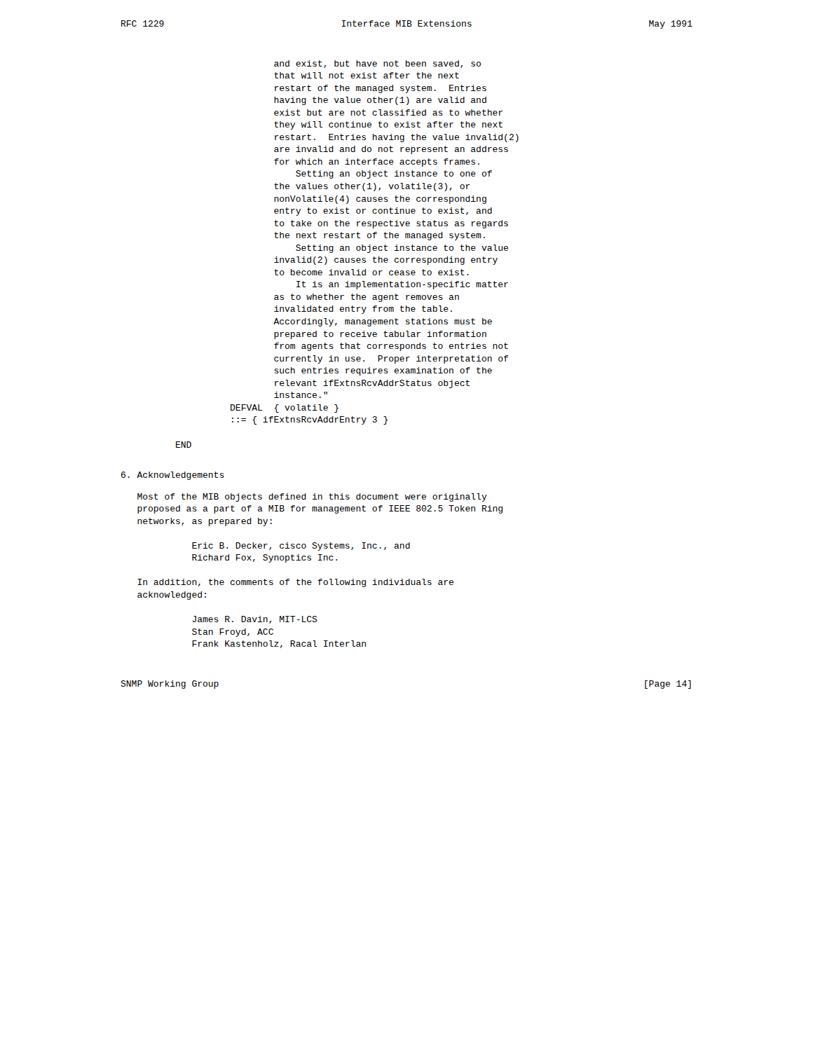RFC 1229 Interface MIB Extensions May 1991
                            and exist, but have not been saved, so
                            that will not exist after the next
                            restart of the managed system.  Entries
                            having the value other(1) are valid and
                            exist but are not classified as to whether
                            they will continue to exist after the next
                            restart.  Entries having the value invalid(2)
                            are invalid and do not represent an address
                            for which an interface accepts frames.
                                Setting an object instance to one of
                            the values other(1), volatile(3), or
                            nonVolatile(4) causes the corresponding
                            entry to exist or continue to exist, and
                            to take on the respective status as regards
                            the next restart of the managed system.
                                Setting an object instance to the value
                            invalid(2) causes the corresponding entry
                            to become invalid or cease to exist.
                                It is an implementation-specific matter
                            as to whether the agent removes an
                            invalidated entry from the table.
                            Accordingly, management stations must be
                            prepared to receive tabular information
                            from agents that corresponds to entries not
                            currently in use.  Proper interpretation of
                            such entries requires examination of the
                            relevant ifExtnsRcvAddrStatus object
                            instance."
                    DEFVAL  { volatile }
                    ::= { ifExtnsRcvAddrEntry 3 }

          END
6. Acknowledgements
   Most of the MIB objects defined in this document were originally
   proposed as a part of a MIB for management of IEEE 802.5 Token Ring
   networks, as prepared by:

             Eric B. Decker, cisco Systems, Inc., and
             Richard Fox, Synoptics Inc.

   In addition, the comments of the following individuals are
   acknowledged:

             James R. Davin, MIT-LCS
             Stan Froyd, ACC
             Frank Kastenholz, Racal Interlan
SNMP Working Group [Page 14]